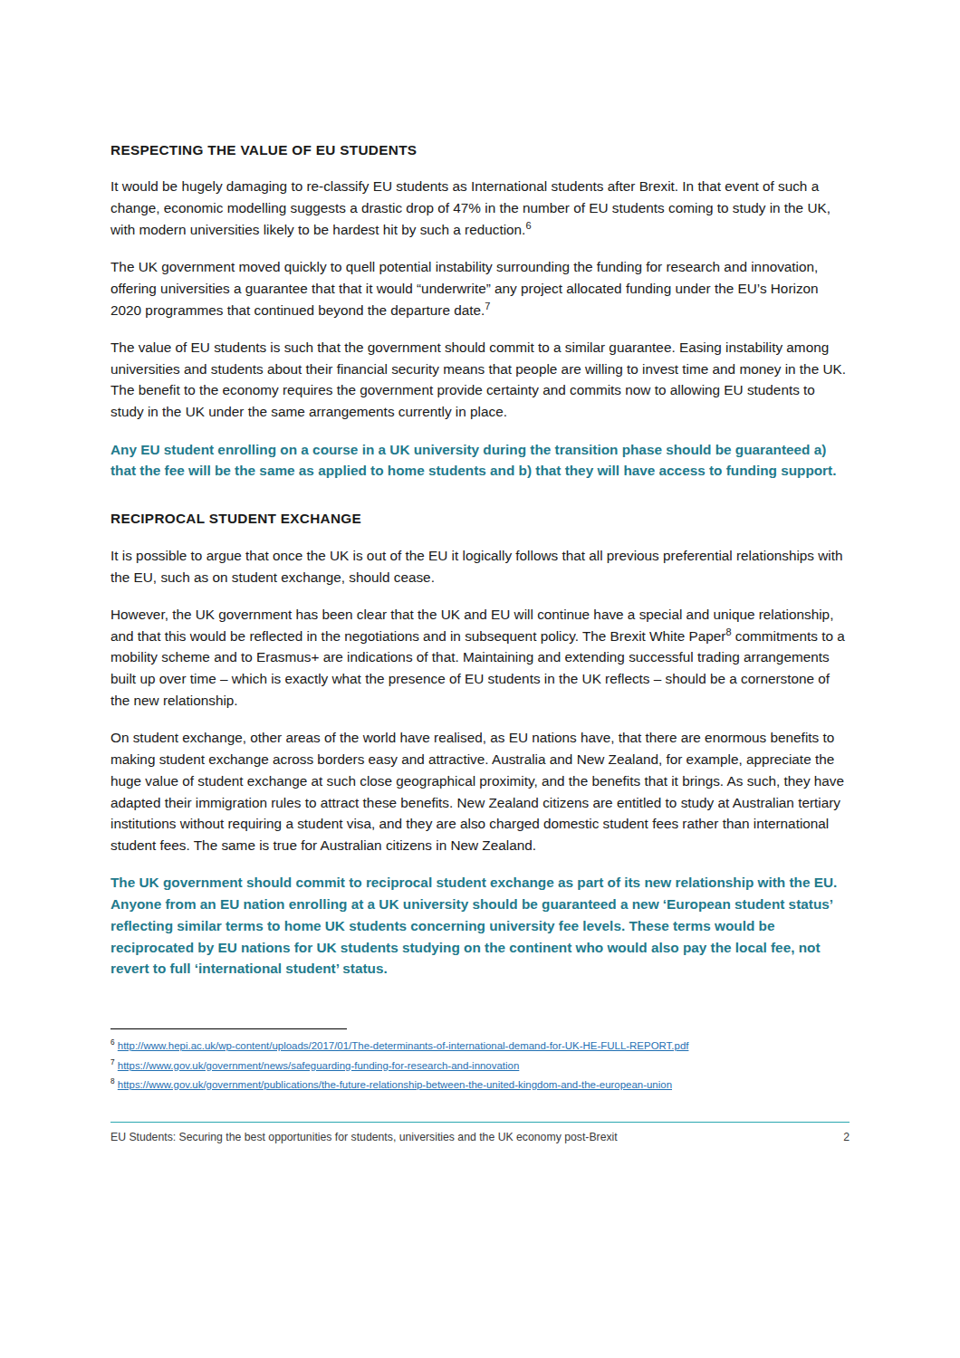Respecting the value of EU students
It would be hugely damaging to re-classify EU students as International students after Brexit. In that event of such a change, economic modelling suggests a drastic drop of 47% in the number of EU students coming to study in the UK, with modern universities likely to be hardest hit by such a reduction.6
The UK government moved quickly to quell potential instability surrounding the funding for research and innovation, offering universities a guarantee that that it would “underwrite” any project allocated funding under the EU’s Horizon 2020 programmes that continued beyond the departure date.7
The value of EU students is such that the government should commit to a similar guarantee. Easing instability among universities and students about their financial security means that people are willing to invest time and money in the UK. The benefit to the economy requires the government provide certainty and commits now to allowing EU students to study in the UK under the same arrangements currently in place.
Any EU student enrolling on a course in a UK university during the transition phase should be guaranteed a) that the fee will be the same as applied to home students and b) that they will have access to funding support.
Reciprocal student exchange
It is possible to argue that once the UK is out of the EU it logically follows that all previous preferential relationships with the EU, such as on student exchange, should cease.
However, the UK government has been clear that the UK and EU will continue have a special and unique relationship, and that this would be reflected in the negotiations and in subsequent policy. The Brexit White Paper8 commitments to a mobility scheme and to Erasmus+ are indications of that. Maintaining and extending successful trading arrangements built up over time – which is exactly what the presence of EU students in the UK reflects – should be a cornerstone of the new relationship.
On student exchange, other areas of the world have realised, as EU nations have, that there are enormous benefits to making student exchange across borders easy and attractive. Australia and New Zealand, for example, appreciate the huge value of student exchange at such close geographical proximity, and the benefits that it brings. As such, they have adapted their immigration rules to attract these benefits. New Zealand citizens are entitled to study at Australian tertiary institutions without requiring a student visa, and they are also charged domestic student fees rather than international student fees. The same is true for Australian citizens in New Zealand.
The UK government should commit to reciprocal student exchange as part of its new relationship with the EU. Anyone from an EU nation enrolling at a UK university should be guaranteed a new ‘European student status’ reflecting similar terms to home UK students concerning university fee levels. These terms would be reciprocated by EU nations for UK students studying on the continent who would also pay the local fee, not revert to full ‘international student’ status.
6 http://www.hepi.ac.uk/wp-content/uploads/2017/01/The-determinants-of-international-demand-for-UK-HE-FULL-REPORT.pdf
7 https://www.gov.uk/government/news/safeguarding-funding-for-research-and-innovation
8 https://www.gov.uk/government/publications/the-future-relationship-between-the-united-kingdom-and-the-european-union
EU Students: Securing the best opportunities for students, universities and the UK economy post-Brexit 2